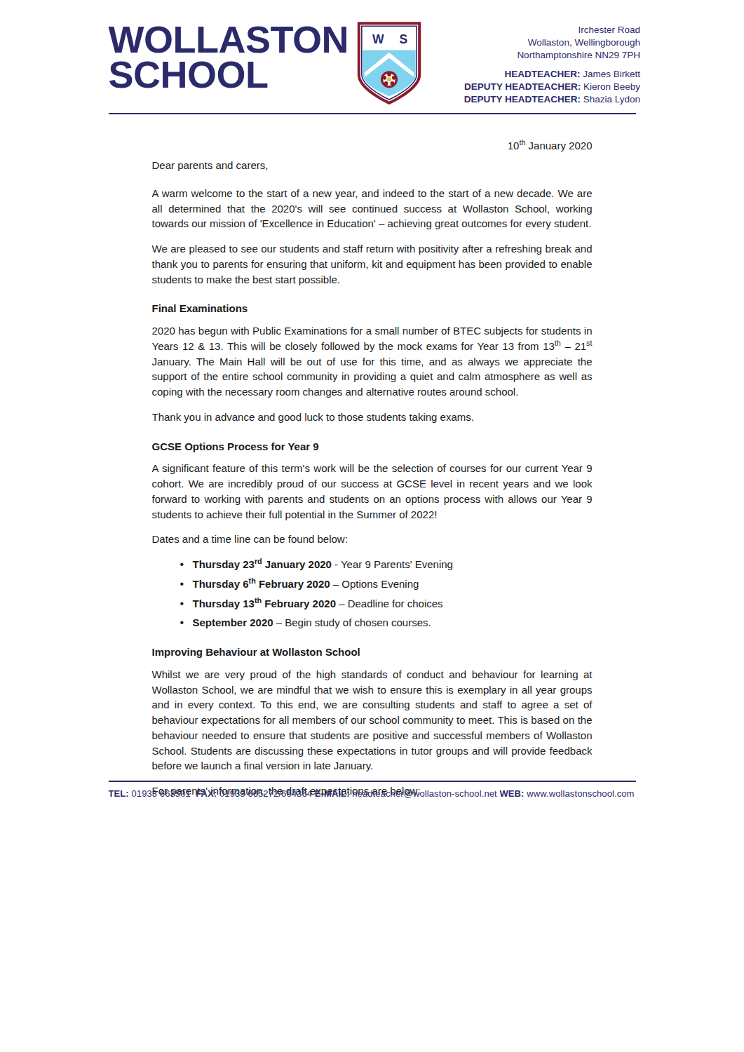WOLLASTON
SCHOOL
W S
Irchester Road
Wollaston, Wellingborough
Northamptonshire NN29 7PH
HEADTEACHER: James Birkett
DEPUTY HEADTEACHER: Kieron Beeby
DEPUTY HEADTEACHER: Shazia Lydon
10th January 2020
Dear parents and carers,
A warm welcome to the start of a new year, and indeed to the start of a new decade. We are all determined that the 2020's will see continued success at Wollaston School, working towards our mission of 'Excellence in Education' – achieving great outcomes for every student.
We are pleased to see our students and staff return with positivity after a refreshing break and thank you to parents for ensuring that uniform, kit and equipment has been provided to enable students to make the best start possible.
Final Examinations
2020 has begun with Public Examinations for a small number of BTEC subjects for students in Years 12 & 13. This will be closely followed by the mock exams for Year 13 from 13th – 21st January. The Main Hall will be out of use for this time, and as always we appreciate the support of the entire school community in providing a quiet and calm atmosphere as well as coping with the necessary room changes and alternative routes around school.
Thank you in advance and good luck to those students taking exams.
GCSE Options Process for Year 9
A significant feature of this term's work will be the selection of courses for our current Year 9 cohort. We are incredibly proud of our success at GCSE level in recent years and we look forward to working with parents and students on an options process with allows our Year 9 students to achieve their full potential in the Summer of 2022!
Dates and a time line can be found below:
Thursday 23rd January 2020 - Year 9 Parents' Evening
Thursday 6th February 2020 – Options Evening
Thursday 13th February 2020 – Deadline for choices
September 2020 – Begin study of chosen courses.
Improving Behaviour at Wollaston School
Whilst we are very proud of the high standards of conduct and behaviour for learning at Wollaston School, we are mindful that we wish to ensure this is exemplary in all year groups and in every context. To this end, we are consulting students and staff to agree a set of behaviour expectations for all members of our school community to meet. This is based on the behaviour needed to ensure that students are positive and successful members of Wollaston School. Students are discussing these expectations in tutor groups and will provide feedback before we launch a final version in late January.
For parents' information, the draft expectations are below:
TEL: 01933 663501 FAX: 01933 665272/664364 E-MAIL: headteacher@wollaston-school.net WEB: www.wollastonschool.com